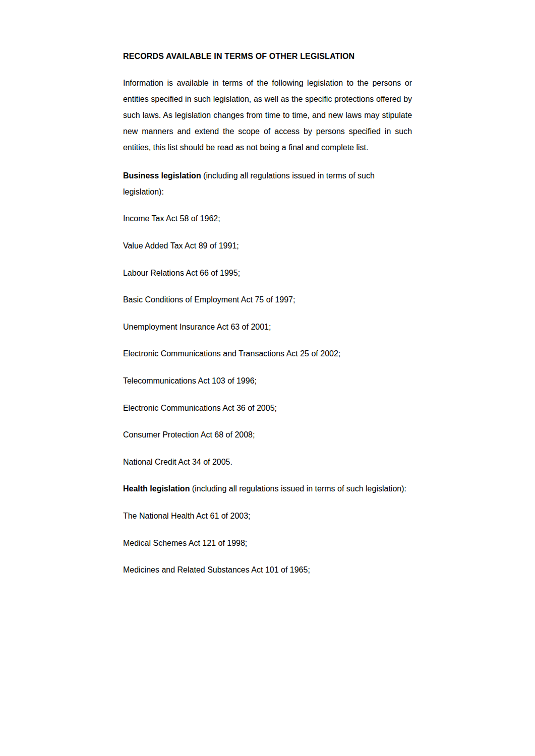RECORDS AVAILABLE IN TERMS OF OTHER LEGISLATION
Information is available in terms of the following legislation to the persons or entities specified in such legislation, as well as the specific protections offered by such laws. As legislation changes from time to time, and new laws may stipulate new manners and extend the scope of access by persons specified in such entities, this list should be read as not being a final and complete list.
Business legislation (including all regulations issued in terms of such legislation):
Income Tax Act 58 of 1962;
Value Added Tax Act 89 of 1991;
Labour Relations Act 66 of 1995;
Basic Conditions of Employment Act 75 of 1997;
Unemployment Insurance Act 63 of 2001;
Electronic Communications and Transactions Act 25 of 2002;
Telecommunications Act 103 of 1996;
Electronic Communications Act 36 of 2005;
Consumer Protection Act 68 of 2008;
National Credit Act 34 of 2005.
Health legislation (including all regulations issued in terms of such legislation):
The National Health Act 61 of 2003;
Medical Schemes Act 121 of 1998;
Medicines and Related Substances Act 101 of 1965;